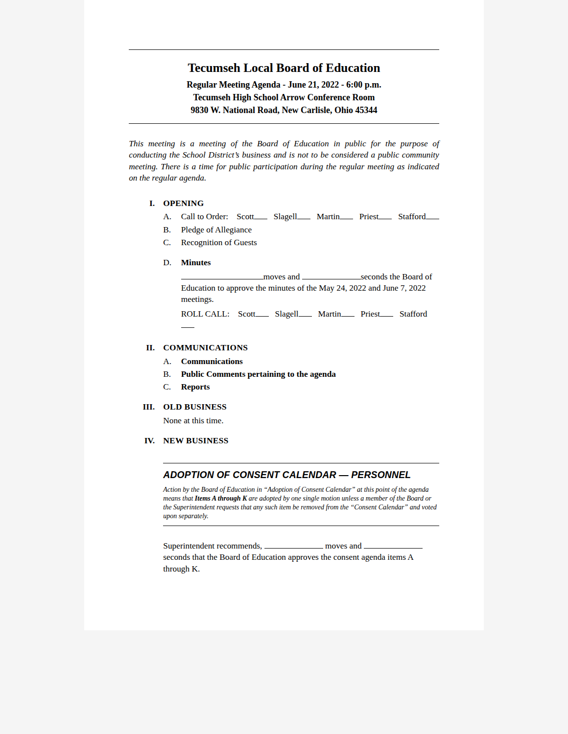Tecumseh Local Board of Education
Regular Meeting Agenda - June 21, 2022 - 6:00 p.m.
Tecumseh High School Arrow Conference Room
9830 W. National Road, New Carlisle, Ohio 45344
This meeting is a meeting of the Board of Education in public for the purpose of conducting the School District’s business and is not to be considered a public community meeting. There is a time for public participation during the regular meeting as indicated on the regular agenda.
I.
OPENING
A. Call to Order: Scott Slagell Martin Priest Stafford
B. Pledge of Allegiance
C. Recognition of Guests
D. Minutes
moves and seconds the Board of Education to approve the minutes of the May 24, 2022 and June 7, 2022 meetings.
ROLL CALL: Scott Slagell Martin Priest Stafford
II.
COMMUNICATIONS
A. Communications
B. Public Comments pertaining to the agenda
C. Reports
III.
OLD BUSINESS
None at this time.
IV.
NEW BUSINESS
ADOPTION OF CONSENT CALENDAR — PERSONNEL
Action by the Board of Education in “Adoption of Consent Calendar” at this point of the agenda means that Items A through K are adopted by one single motion unless a member of the Board or the Superintendent requests that any such item be removed from the “Consent Calendar” and voted upon separately.
Superintendent recommends, moves and seconds that the Board of Education approves the consent agenda items A through K.